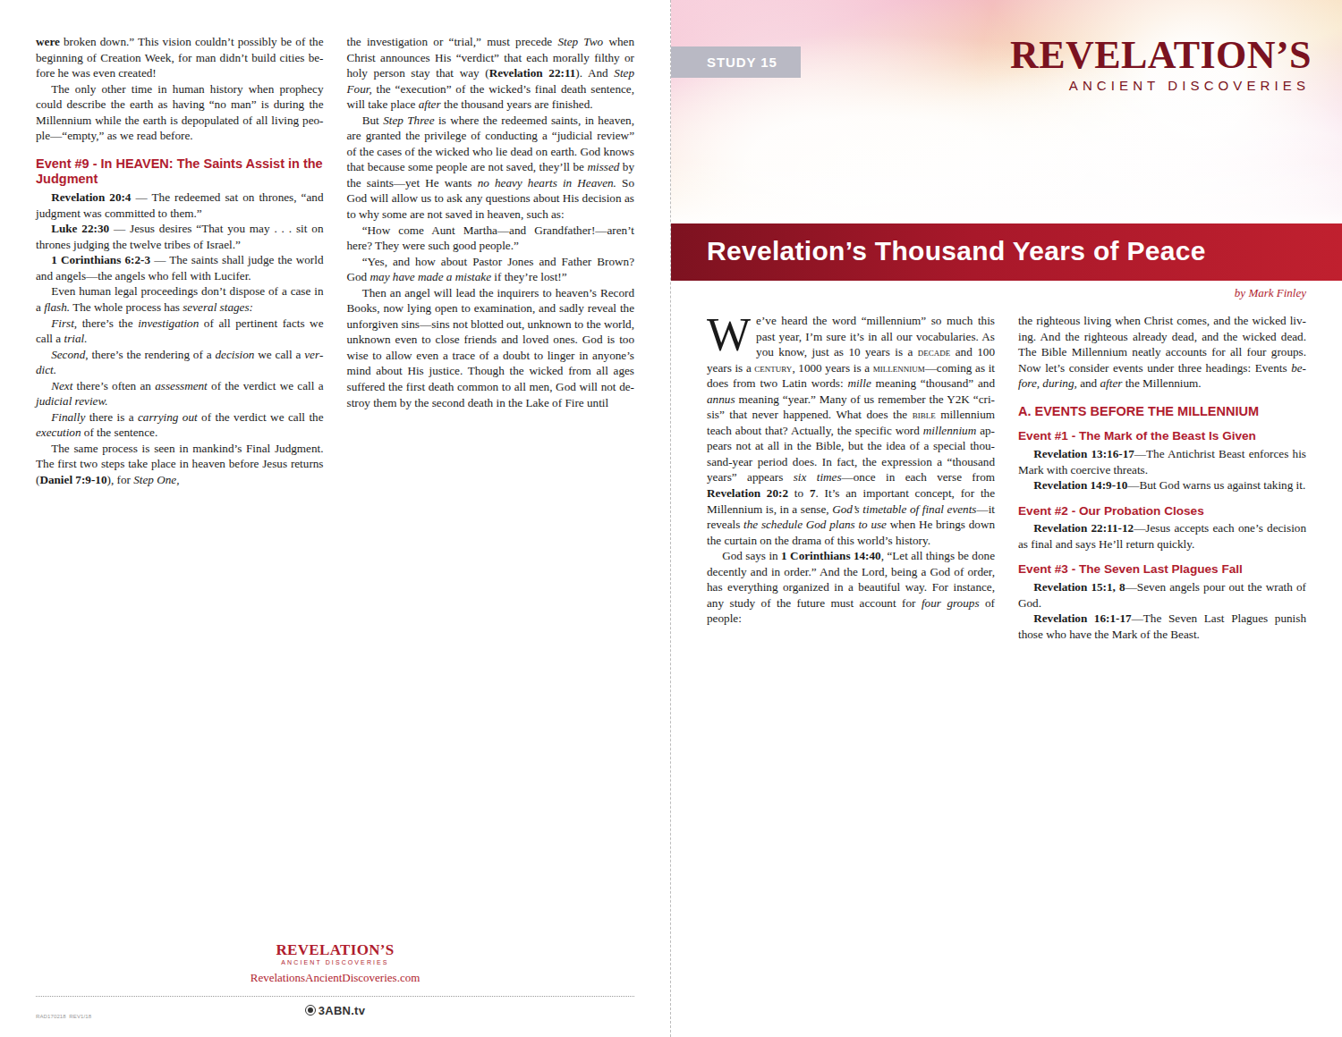were broken down.” This vision couldn’t possibly be of the beginning of Creation Week, for man didn’t build cities before he was even created!
The only other time in human history when prophecy could describe the earth as having “no man” is during the Millennium while the earth is depopulated of all living people—“empty,” as we read before.
Event #9 - In HEAVEN: The Saints Assist in the Judgment
Revelation 20:4 — The redeemed sat on thrones, “and judgment was committed to them.”
Luke 22:30 — Jesus desires “That you may . . . sit on thrones judging the twelve tribes of Israel.”
1 Corinthians 6:2-3 — The saints shall judge the world and angels—the angels who fell with Lucifer.
Even human legal proceedings don’t dispose of a case in a flash. The whole process has several stages:
First, there’s the investigation of all pertinent facts we call a trial.
Second, there’s the rendering of a decision we call a verdict.
Next there’s often an assessment of the verdict we call a judicial review.
Finally there is a carrying out of the verdict we call the execution of the sentence.
The same process is seen in mankind’s Final Judgment. The first two steps take place in heaven before Jesus returns (Daniel 7:9-10), for Step One,
the investigation or “trial,” must precede Step Two when Christ announces His “verdict” that each morally filthy or holy person stay that way (Revelation 22:11). And Step Four, the “execution” of the wicked’s final death sentence, will take place after the thousand years are finished.
But Step Three is where the redeemed saints, in heaven, are granted the privilege of conducting a “judicial review” of the cases of the wicked who lie dead on earth. God knows that because some people are not saved, they’ll be missed by the saints—yet He wants no heavy hearts in Heaven. So God will allow us to ask any questions about His decision as to why some are not saved in heaven, such as:
“How come Aunt Martha—and Grandfather!—aren’t here? They were such good people.”
“Yes, and how about Pastor Jones and Father Brown? God may have made a mistake if they’re lost!”
Then an angel will lead the inquirers to heaven’s Record Books, now lying open to examination, and sadly reveal the unforgiven sins—sins not blotted out, unknown to the world, unknown even to close friends and loved ones. God is too wise to allow even a trace of a doubt to linger in anyone’s mind about His justice. Though the wicked from all ages suffered the first death common to all men, God will not destroy them by the second death in the Lake of Fire until
REVELATION’S
ANCIENT DISCOVERIES
RevelationsAncientDiscoveries.com
RAD170218 REV1/18 3ABN.tv
STUDY 15
REVELATION’S
ANCIENT DISCOVERIES
Revelation’s Thousand Years of Peace
by Mark Finley
We’ve heard the word “millennium” so much this past year, I’m sure it’s in all our vocabularies. As you know, just as 10 years is a decade and 100 years is a century, 1000 years is a millennium—coming as it does from two Latin words: mille meaning “thousand” and annus meaning “year.” Many of us remember the Y2K “crisis” that never happened. What does the bible millennium teach about that? Actually, the specific word millennium appears not at all in the Bible, but the idea of a special thousand-year period does. In fact, the expression a “thousand years” appears six times—once in each verse from Revelation 20:2 to 7. It’s an important concept, for the Millennium is, in a sense, God’s timetable of final events—it reveals the schedule God plans to use when He brings down the curtain on the drama of this world’s history.
God says in 1 Corinthians 14:40, “Let all things be done decently and in order.” And the Lord, being a God of order, has everything organized in a beautiful way. For instance, any study of the future must account for four groups of people:
the righteous living when Christ comes, and the wicked living. And the righteous already dead, and the wicked dead. The Bible Millennium neatly accounts for all four groups. Now let’s consider events under three headings: Events before, during, and after the Millennium.
A. EVENTS BEFORE THE MILLENNIUM
Event #1 - The Mark of the Beast Is Given
Revelation 13:16-17—The Antichrist Beast enforces his Mark with coercive threats.
Revelation 14:9-10—But God warns us against taking it.
Event #2 - Our Probation Closes
Revelation 22:11-12—Jesus accepts each one’s decision as final and says He’ll return quickly.
Event #3 - The Seven Last Plagues Fall
Revelation 15:1, 8—Seven angels pour out the wrath of God.
Revelation 16:1-17—The Seven Last Plagues punish those who have the Mark of the Beast.